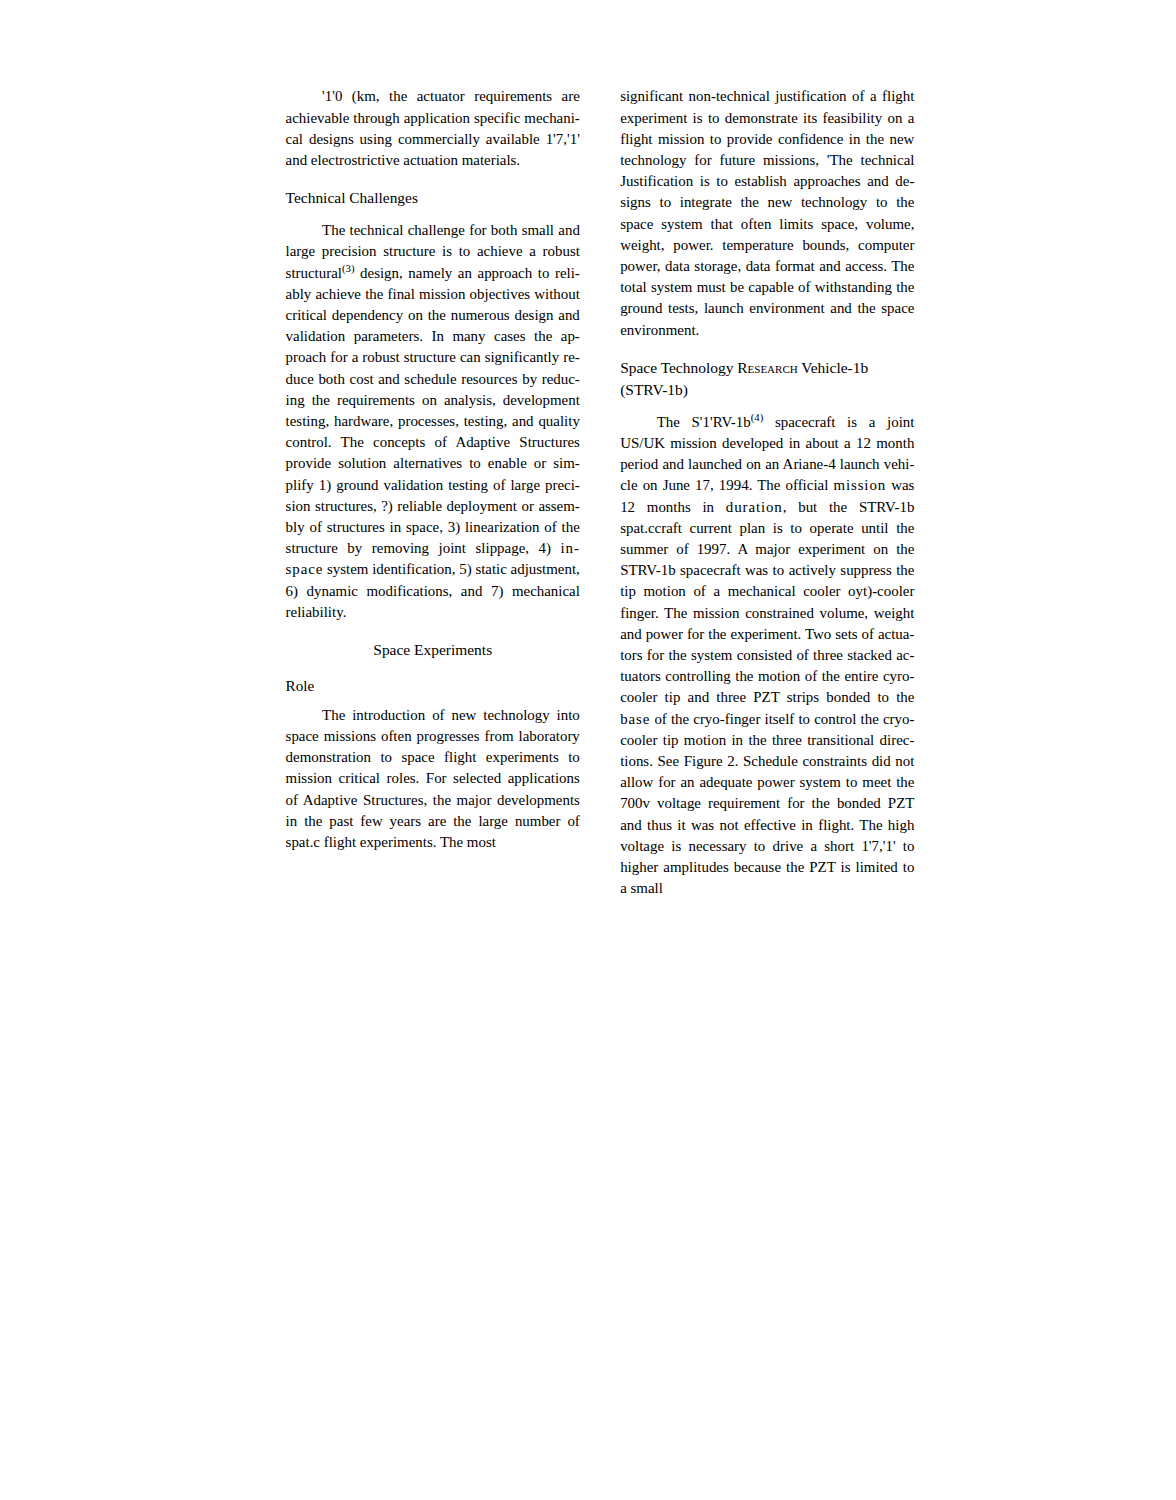'1'0 (km, the actuator requirements are achievable through application specific mechanical designs using commercially available 1'7,'1' and electrostrictive actuation materials.
Technical Challenges
The technical challenge for both small and large precision structure is to achieve a robust structural(3) design, namely an approach to reliably achieve the final mission objectives without critical dependency on the numerous design and validation parameters. In many cases the approach for a robust structure can significantly reduce both cost and schedule resources by reducing the requirements on analysis, development testing, hardware, processes, testing, and quality control. The concepts of Adaptive Structures provide solution alternatives to enable or simplify 1) ground validation testing of large precision structures, ?) reliable deployment or assembly of structures in space, 3) linearization of the structure by removing joint slippage, 4) in-space system identification, 5) static adjustment, 6) dynamic modifications, and 7) mechanical reliability.
Space Experiments
Role
The introduction of new technology into space missions often progresses from laboratory demonstration to space flight experiments to mission critical roles. For selected applications of Adaptive Structures, the major developments in the past few years are the large number of spat.c flight experiments. The most
significant non-technical justification of a flight experiment is to demonstrate its feasibility on a flight mission to provide confidence in the new technology for future missions, 'The technical Justification is to establish approaches and designs to integrate the new technology to the space system that often limits space, volume, weight, power. temperature bounds, computer power, data storage, data format and access. The total system must be capable of withstanding the ground tests, launch environment and the space environment.
Space Technology Research Vehicle-1b (STRV-1b)
The S'1'RV-1b(4) spacecraft is a joint US/UK mission developed in about a 12 month period and launched on an Ariane-4 launch vehicle on June 17, 1994. The official mission was 12 months in duration, but the STRV-1b spat.ccraft current plan is to operate until the summer of 1997. A major experiment on the STRV-1b spacecraft was to actively suppress the tip motion of a mechanical cooler oyt)-cooler finger. The mission constrained volume, weight and power for the experiment. Two sets of actuators for the system consisted of three stacked actuators controlling the motion of the entire cyro-cooler tip and three PZT strips bonded to the base of the cryo-finger itself to control the cryo-cooler tip motion in the three transitional directions. See Figure 2. Schedule constraints did not allow for an adequate power system to meet the 700v voltage requirement for the bonded PZT and thus it was not effective in flight. The high voltage is necessary to drive a short 1'7,'1' to higher amplitudes because the PZT is limited to a small